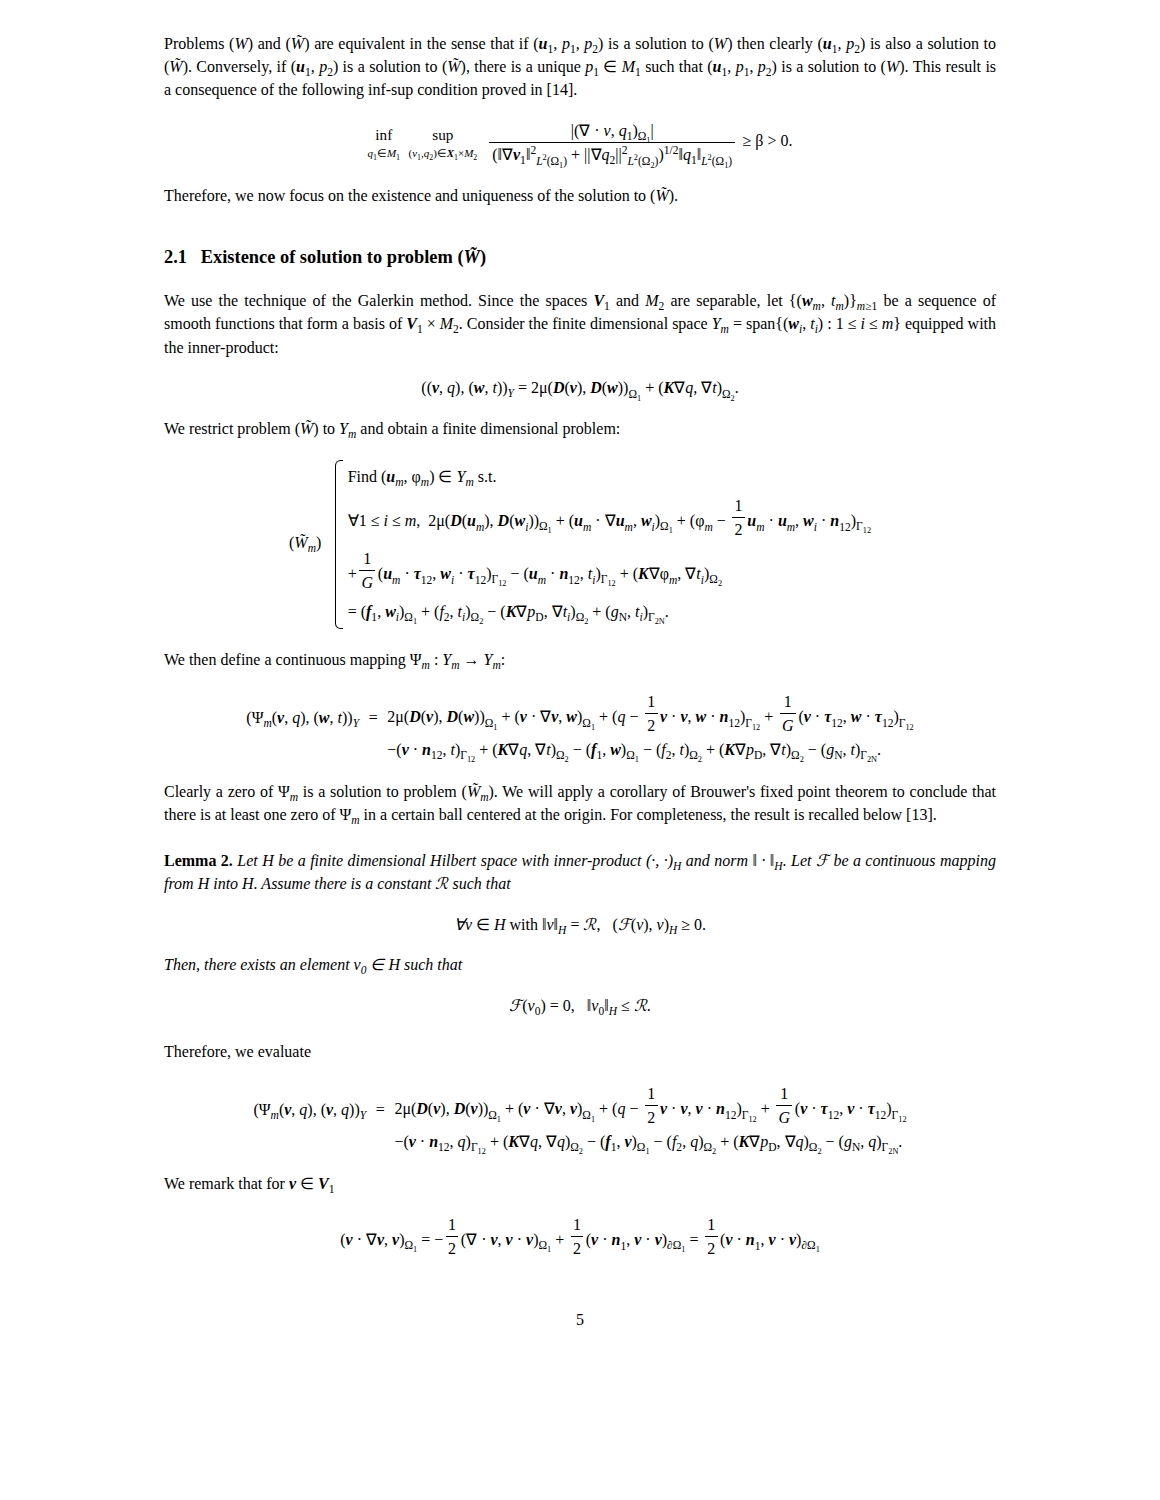Problems (W) and (W̃) are equivalent in the sense that if (u1, p1, p2) is a solution to (W) then clearly (u1, p2) is also a solution to (W̃). Conversely, if (u1, p2) is a solution to (W̃), there is a unique p1 ∈ M1 such that (u1, p1, p2) is a solution to (W). This result is a consequence of the following inf-sup condition proved in [14].
infq1∈M1 sup(v1,q2)∈X1×M2 |(∇ · v, q1)Ω1| (‖∇v1‖2L2(Ω1) + ||∇q2||2L2(Ω2))1/2‖q1‖L2(Ω1) ≥ β > 0.
Therefore, we now focus on the existence and uniqueness of the solution to (W̃).
2.1 Existence of solution to problem (W̃)
We use the technique of the Galerkin method. Since the spaces V1 and M2 are separable, let {(wm, tm)}m≥1 be a sequence of smooth functions that form a basis of V1 × M2. Consider the finite dimensional space Ym = span{(wi, ti) : 1 ≤ i ≤ m} equipped with the inner-product:
((v, q), (w, t))Y = 2μ(D(v), D(w))Ω1 + (K∇q, ∇t)Ω2.
We restrict problem (W̃) to Ym and obtain a finite dimensional problem:
(W̃m) Find (um, φm) ∈ Ym s.t. ∀1 ≤ i ≤ m, 2μ(D(um), D(wi))Ω1 + (um · ∇um, wi)Ω1 + (φm − 12 um · um, wi · n12)Γ12 +1 G(um · τ12, wi · τ12)Γ12 − (um · n12, ti)Γ12 + (K∇φm, ∇ti)Ω2 = (f1, wi)Ω1 + (f2, ti)Ω2 − (K∇pD, ∇ti)Ω2 + (gN, ti)Γ2N.
We then define a continuous mapping Ψm : Ym → Ym:
(Ψm(v, q), (w, t))Y
=
2μ(D(v), D(w))Ω1 + (v · ∇v, w)Ω1 + (q − 12 v · v, w · n12)Γ12 + 1 G(v · τ12, w · τ12)Γ12
−(v · n12, t)Γ12 + (K∇q, ∇t)Ω2 − (f1, w)Ω1 − (f2, t)Ω2 + (K∇pD, ∇t)Ω2 − (gN, t)Γ2N.
Clearly a zero of Ψm is a solution to problem (W̃m). We will apply a corollary of Brouwer's fixed point theorem to conclude that there is at least one zero of Ψm in a certain ball centered at the origin. For completeness, the result is recalled below [13].
Lemma 2. Let H be a finite dimensional Hilbert space with inner-product (·, ·)H and norm ‖ · ‖H. Let ℱ be a continuous mapping from H into H. Assume there is a constant ℛ such that
∀v ∈ H with ‖v‖H = ℛ, (ℱ(v), v)H ≥ 0.
Then, there exists an element v0 ∈ H such that
ℱ(v0) = 0, ‖v0‖H ≤ ℛ.
Therefore, we evaluate
(Ψm(v, q), (v, q))Y
=
2μ(D(v), D(v))Ω1 + (v · ∇v, v)Ω1 + (q − 12 v · v, v · n12)Γ12 + 1 G(v · τ12, v · τ12)Γ12
−(v · n12, q)Γ12 + (K∇q, ∇q)Ω2 − (f1, v)Ω1 − (f2, q)Ω2 + (K∇pD, ∇q)Ω2 − (gN, q)Γ2N.
We remark that for v ∈ V1
(v · ∇v, v)Ω1 = −12(∇ · v, v · v)Ω1 + 12(v · n1, v · v)∂Ω1 = 12(v · n1, v · v)∂Ω1
5